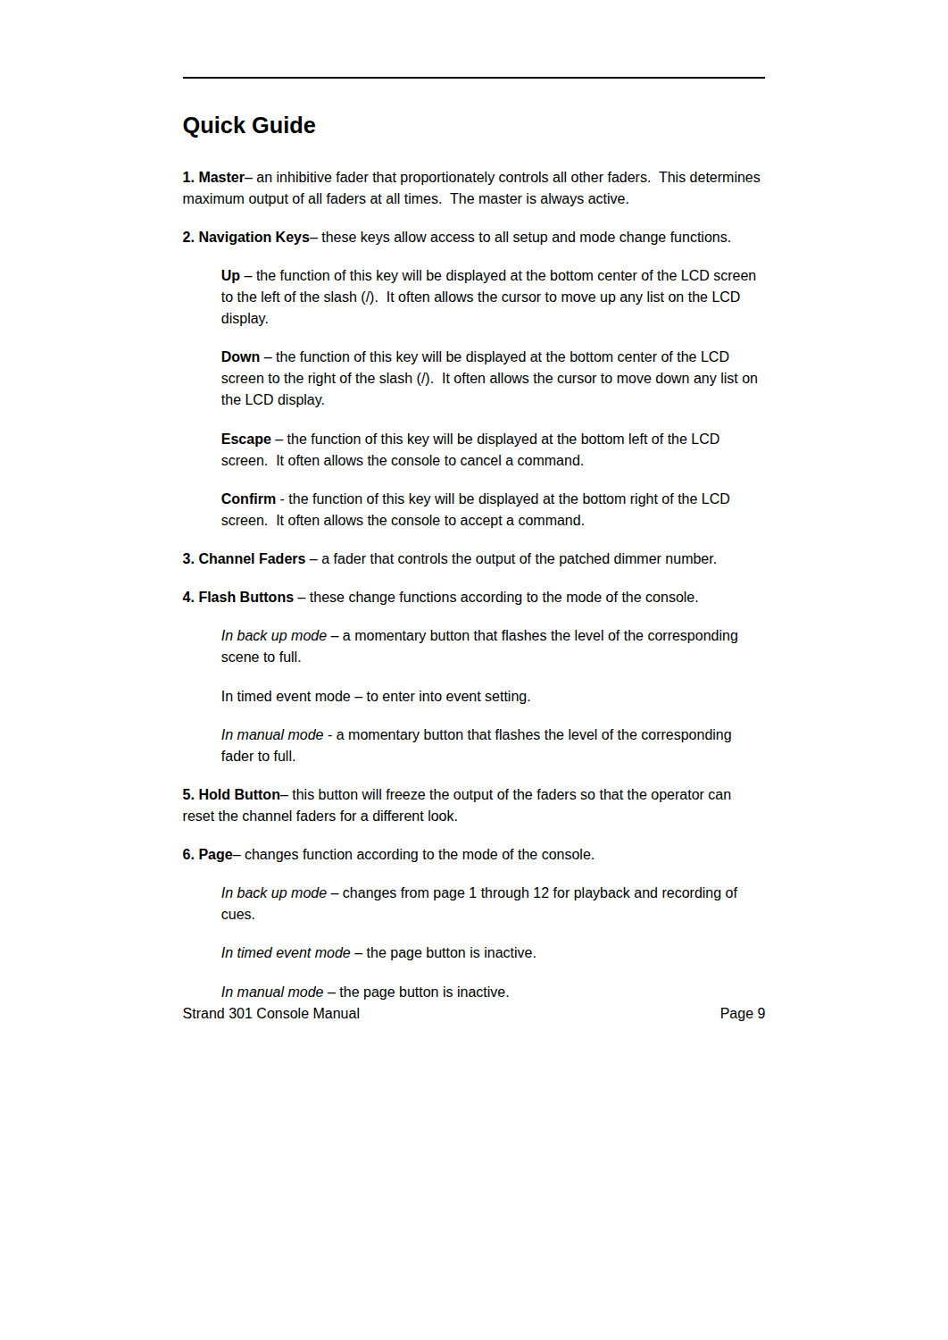Quick Guide
1. Master– an inhibitive fader that proportionately controls all other faders. This determines maximum output of all faders at all times. The master is always active.
2. Navigation Keys– these keys allow access to all setup and mode change functions.
Up – the function of this key will be displayed at the bottom center of the LCD screen to the left of the slash (/). It often allows the cursor to move up any list on the LCD display.
Down – the function of this key will be displayed at the bottom center of the LCD screen to the right of the slash (/). It often allows the cursor to move down any list on the LCD display.
Escape – the function of this key will be displayed at the bottom left of the LCD screen. It often allows the console to cancel a command.
Confirm - the function of this key will be displayed at the bottom right of the LCD screen. It often allows the console to accept a command.
3. Channel Faders – a fader that controls the output of the patched dimmer number.
4. Flash Buttons – these change functions according to the mode of the console.
In back up mode – a momentary button that flashes the level of the corresponding scene to full.
In timed event mode – to enter into event setting.
In manual mode - a momentary button that flashes the level of the corresponding fader to full.
5. Hold Button– this button will freeze the output of the faders so that the operator can reset the channel faders for a different look.
6. Page– changes function according to the mode of the console.
In back up mode – changes from page 1 through 12 for playback and recording of cues.
In timed event mode – the page button is inactive.
In manual mode – the page button is inactive.
Strand 301 Console Manual Page 9